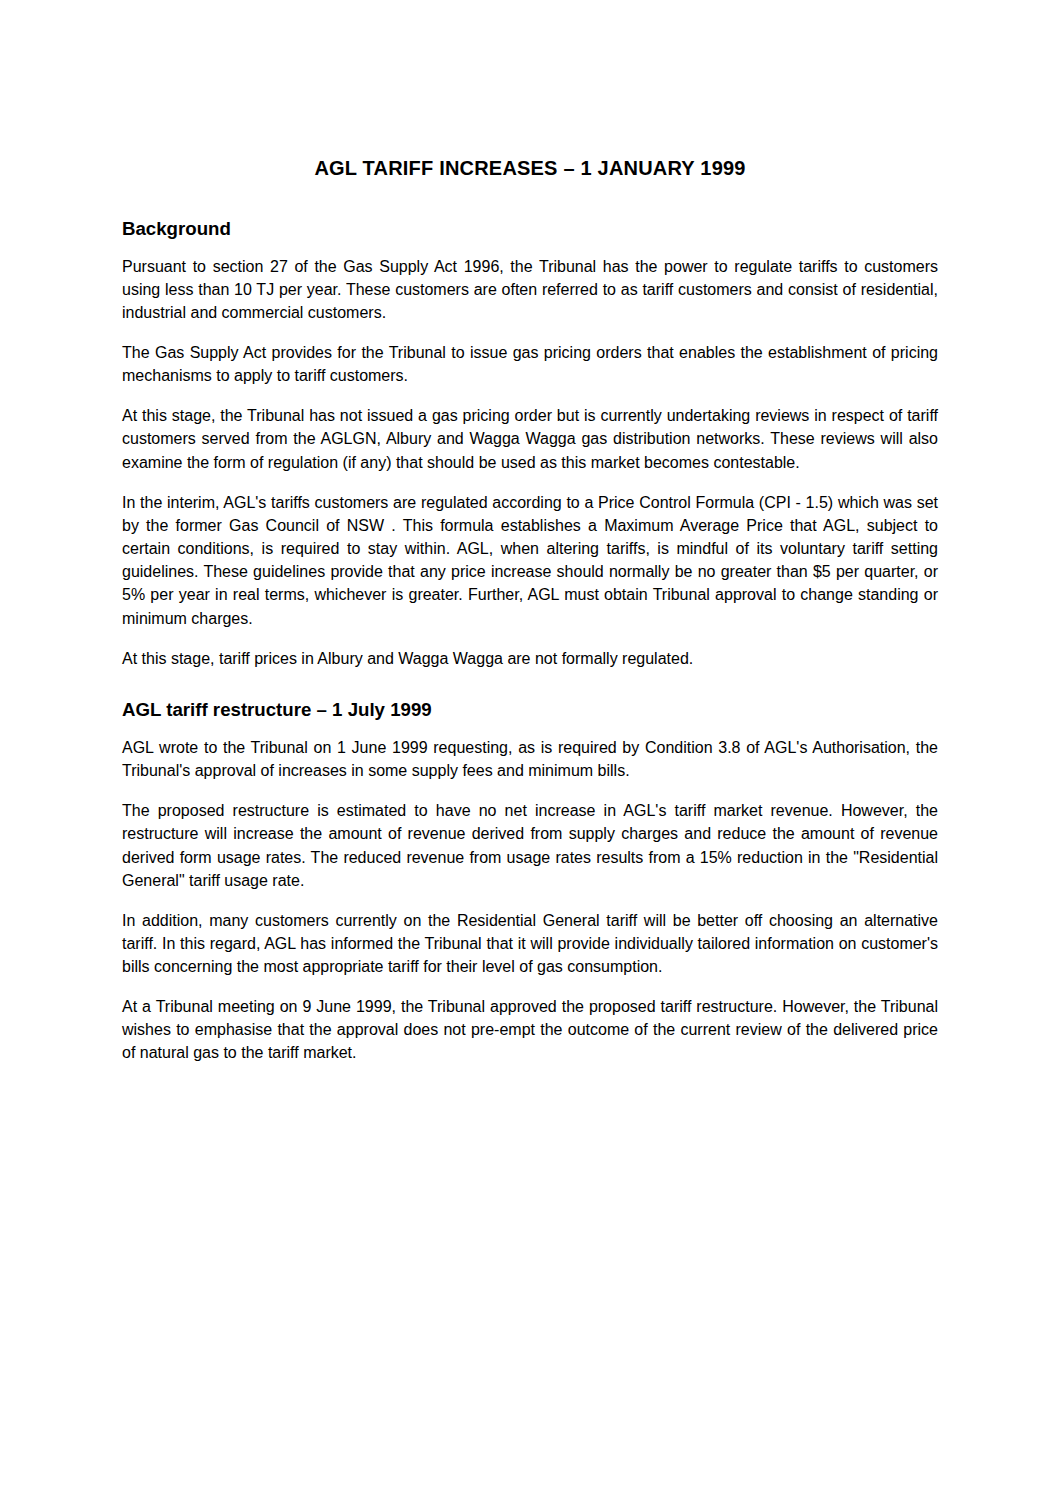AGL TARIFF INCREASES – 1 JANUARY 1999
Background
Pursuant to section 27 of the Gas Supply Act 1996, the Tribunal has the power to regulate tariffs to customers using less than 10 TJ per year. These customers are often referred to as tariff customers and consist of residential, industrial and commercial customers.
The Gas Supply Act provides for the Tribunal to issue gas pricing orders that enables the establishment of pricing mechanisms to apply to tariff customers.
At this stage, the Tribunal has not issued a gas pricing order but is currently undertaking reviews in respect of tariff customers served from the AGLGN, Albury and Wagga Wagga gas distribution networks. These reviews will also examine the form of regulation (if any) that should be used as this market becomes contestable.
In the interim, AGL's tariffs customers are regulated according to a Price Control Formula (CPI - 1.5) which was set by the former Gas Council of NSW . This formula establishes a Maximum Average Price that AGL, subject to certain conditions, is required to stay within. AGL, when altering tariffs, is mindful of its voluntary tariff setting guidelines. These guidelines provide that any price increase should normally be no greater than $5 per quarter, or 5% per year in real terms, whichever is greater. Further, AGL must obtain Tribunal approval to change standing or minimum charges.
At this stage, tariff prices in Albury and Wagga Wagga are not formally regulated.
AGL tariff restructure – 1 July 1999
AGL wrote to the Tribunal on 1 June 1999 requesting, as is required by Condition 3.8 of AGL's Authorisation, the Tribunal's approval of increases in some supply fees and minimum bills.
The proposed restructure is estimated to have no net increase in AGL's tariff market revenue. However, the restructure will increase the amount of revenue derived from supply charges and reduce the amount of revenue derived form usage rates. The reduced revenue from usage rates results from a 15% reduction in the "Residential General" tariff usage rate.
In addition, many customers currently on the Residential General tariff will be better off choosing an alternative tariff. In this regard, AGL has informed the Tribunal that it will provide individually tailored information on customer's bills concerning the most appropriate tariff for their level of gas consumption.
At a Tribunal meeting on 9 June 1999, the Tribunal approved the proposed tariff restructure. However, the Tribunal wishes to emphasise that the approval does not pre-empt the outcome of the current review of the delivered price of natural gas to the tariff market.